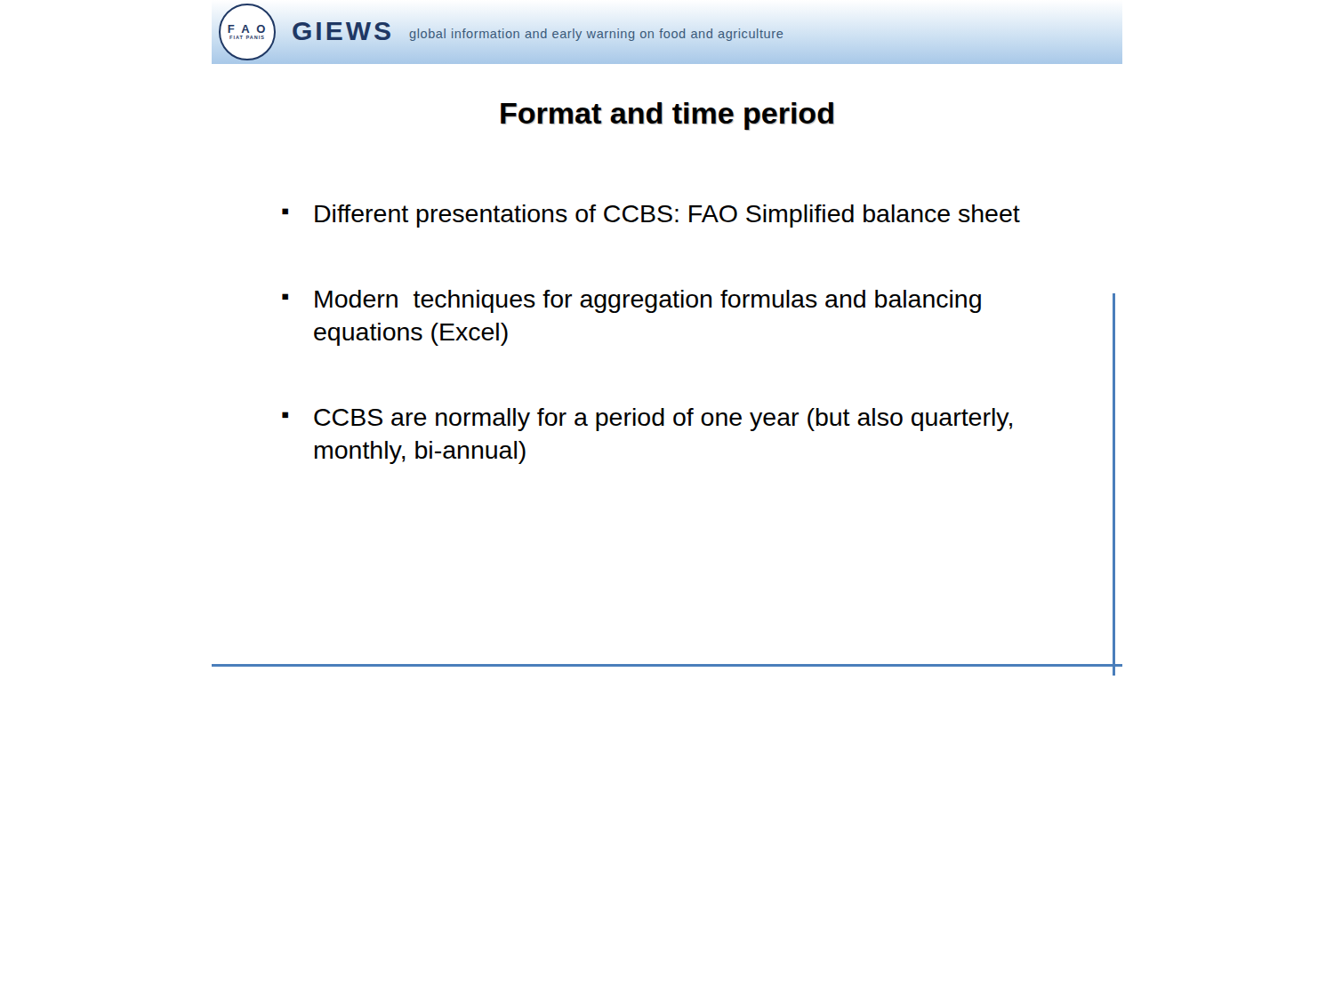F A O FIAT PANIS
GIEWS
global information and early warning on food and agriculture
Format and time period
Different presentations of CCBS: FAO Simplified balance sheet
Modern techniques for aggregation formulas and balancing equations (Excel)
CCBS are normally for a period of one year (but also quarterly, monthly, bi-annual)